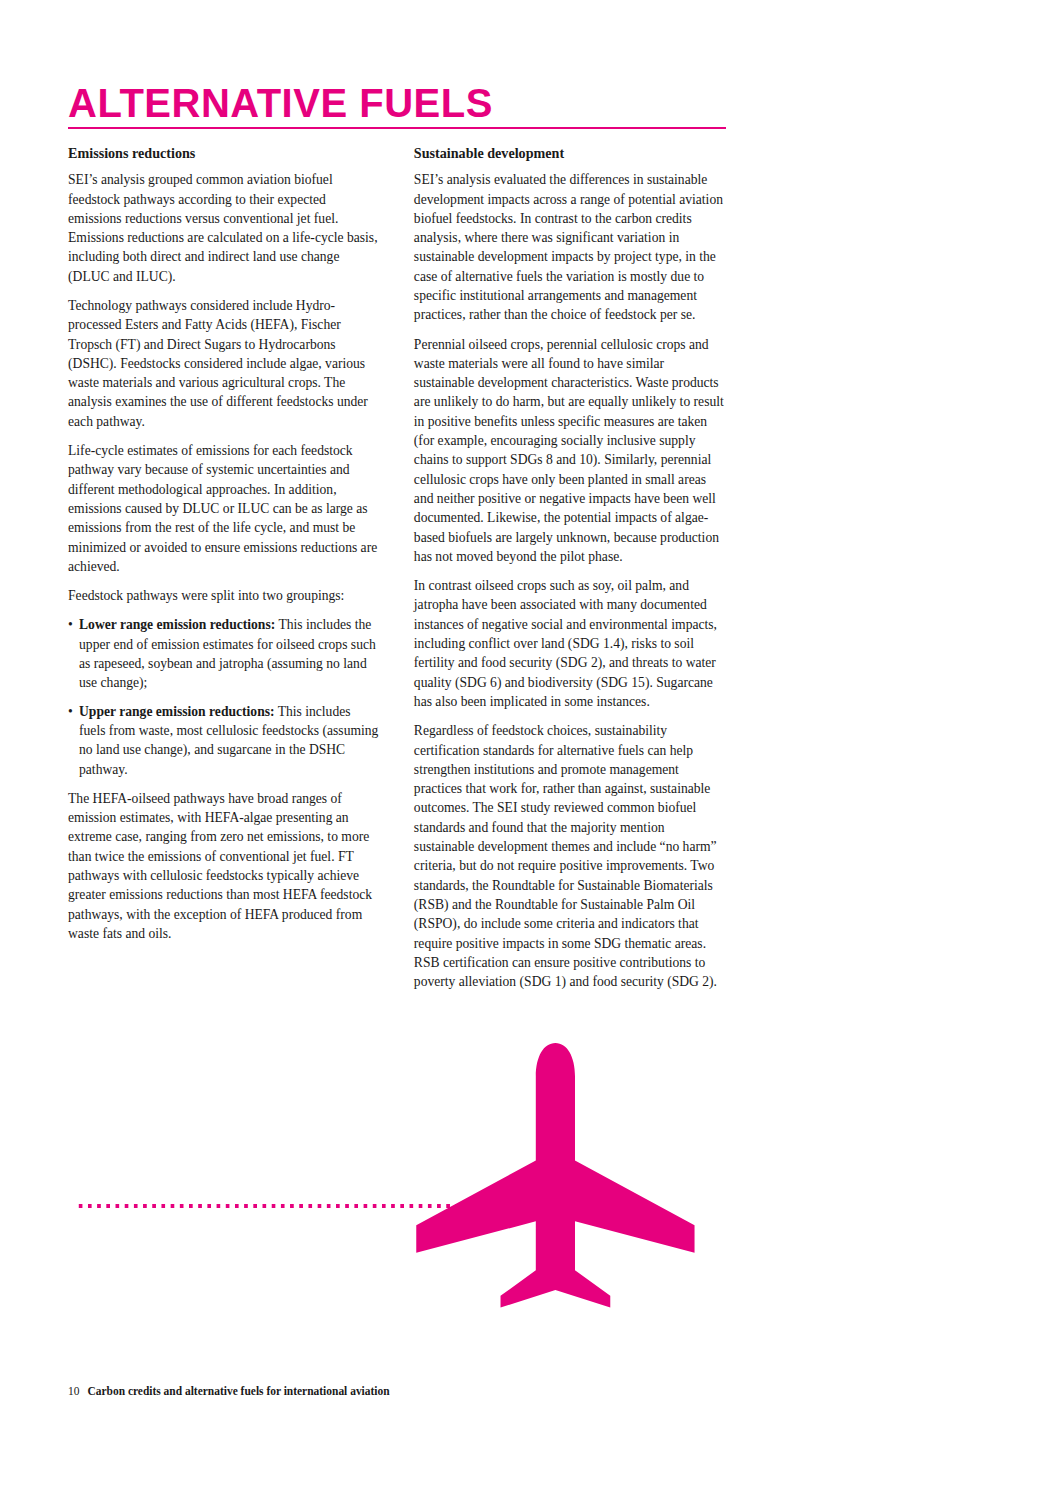Alternative Fuels
Emissions reductions
SEI’s analysis grouped common aviation biofuel feedstock pathways according to their expected emissions reductions versus conventional jet fuel. Emissions reductions are calculated on a life-cycle basis, including both direct and indirect land use change (DLUC and ILUC).
Technology pathways considered include Hydro-processed Esters and Fatty Acids (HEFA), Fischer Tropsch (FT) and Direct Sugars to Hydrocarbons (DSHC). Feedstocks considered include algae, various waste materials and various agricultural crops. The analysis examines the use of different feedstocks under each pathway.
Life-cycle estimates of emissions for each feedstock pathway vary because of systemic uncertainties and different methodological approaches. In addition, emissions caused by DLUC or ILUC can be as large as emissions from the rest of the life cycle, and must be minimized or avoided to ensure emissions reductions are achieved.
Feedstock pathways were split into two groupings:
Lower range emission reductions: This includes the upper end of emission estimates for oilseed crops such as rapeseed, soybean and jatropha (assuming no land use change);
Upper range emission reductions: This includes fuels from waste, most cellulosic feedstocks (assuming no land use change), and sugarcane in the DSHC pathway.
The HEFA-oilseed pathways have broad ranges of emission estimates, with HEFA-algae presenting an extreme case, ranging from zero net emissions, to more than twice the emissions of conventional jet fuel. FT pathways with cellulosic feedstocks typically achieve greater emissions reductions than most HEFA feedstock pathways, with the exception of HEFA produced from waste fats and oils.
Sustainable development
SEI’s analysis evaluated the differences in sustainable development impacts across a range of potential aviation biofuel feedstocks. In contrast to the carbon credits analysis, where there was significant variation in sustainable development impacts by project type, in the case of alternative fuels the variation is mostly due to specific institutional arrangements and management practices, rather than the choice of feedstock per se.
Perennial oilseed crops, perennial cellulosic crops and waste materials were all found to have similar sustainable development characteristics. Waste products are unlikely to do harm, but are equally unlikely to result in positive benefits unless specific measures are taken (for example, encouraging socially inclusive supply chains to support SDGs 8 and 10). Similarly, perennial cellulosic crops have only been planted in small areas and neither positive or negative impacts have been well documented. Likewise, the potential impacts of algae-based biofuels are largely unknown, because production has not moved beyond the pilot phase.
In contrast oilseed crops such as soy, oil palm, and jatropha have been associated with many documented instances of negative social and environmental impacts, including conflict over land (SDG 1.4), risks to soil fertility and food security (SDG 2), and threats to water quality (SDG 6) and biodiversity (SDG 15). Sugarcane has also been implicated in some instances.
Regardless of feedstock choices, sustainability certification standards for alternative fuels can help strengthen institutions and promote management practices that work for, rather than against, sustainable outcomes. The SEI study reviewed common biofuel standards and found that the majority mention sustainable development themes and include “no harm” criteria, but do not require positive improvements. Two standards, the Roundtable for Sustainable Biomaterials (RSB) and the Roundtable for Sustainable Palm Oil (RSPO), do include some criteria and indicators that require positive impacts in some SDG thematic areas. RSB certification can ensure positive contributions to poverty alleviation (SDG 1) and food security (SDG 2).
10 Carbon credits and alternative fuels for international aviation